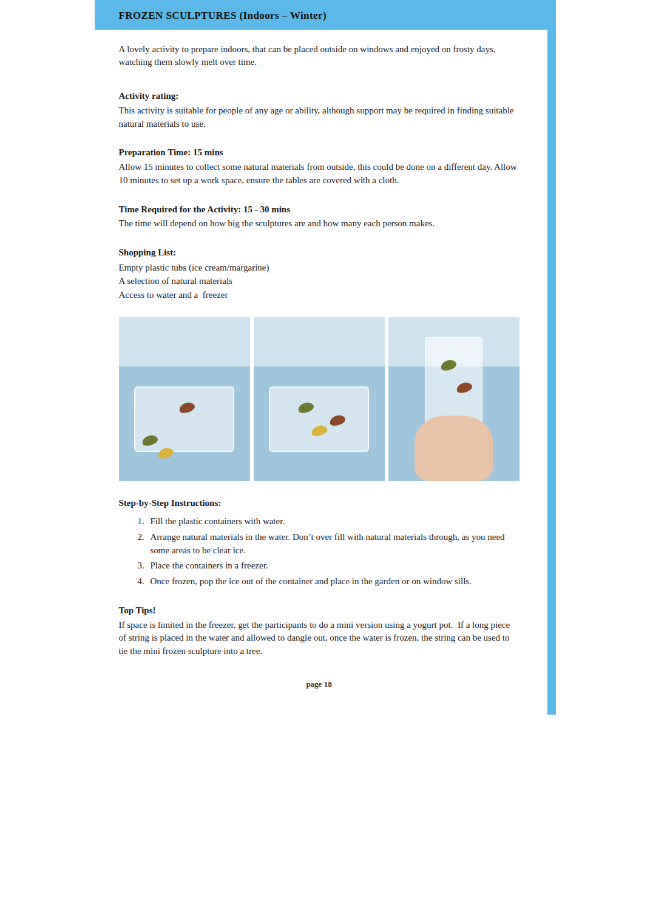FROZEN SCULPTURES (Indoors – Winter)
A lovely activity to prepare indoors, that can be placed outside on windows and enjoyed on frosty days, watching them slowly melt over time.
Activity rating:
This activity is suitable for people of any age or ability, although support may be required in finding suitable natural materials to use.
Preparation Time: 15 mins
Allow 15 minutes to collect some natural materials from outside, this could be done on a different day. Allow 10 minutes to set up a work space, ensure the tables are covered with a cloth.
Time Required for the Activity: 15 - 30 mins
The time will depend on how big the sculptures are and how many each person makes.
Shopping List:
Empty plastic tubs (ice cream/margarine)
A selection of natural materials
Access to water and a freezer
Step-by-Step Instructions:
Fill the plastic containers with water.
Arrange natural materials in the water. Don’t over fill with natural materials through, as you need some areas to be clear ice.
Place the containers in a freezer.
Once frozen, pop the ice out of the container and place in the garden or on window sills.
Top Tips!
If space is limited in the freezer, get the participants to do a mini version using a yogurt pot. If a long piece of string is placed in the water and allowed to dangle out, once the water is frozen, the string can be used to tie the mini frozen sculpture into a tree.
page 18